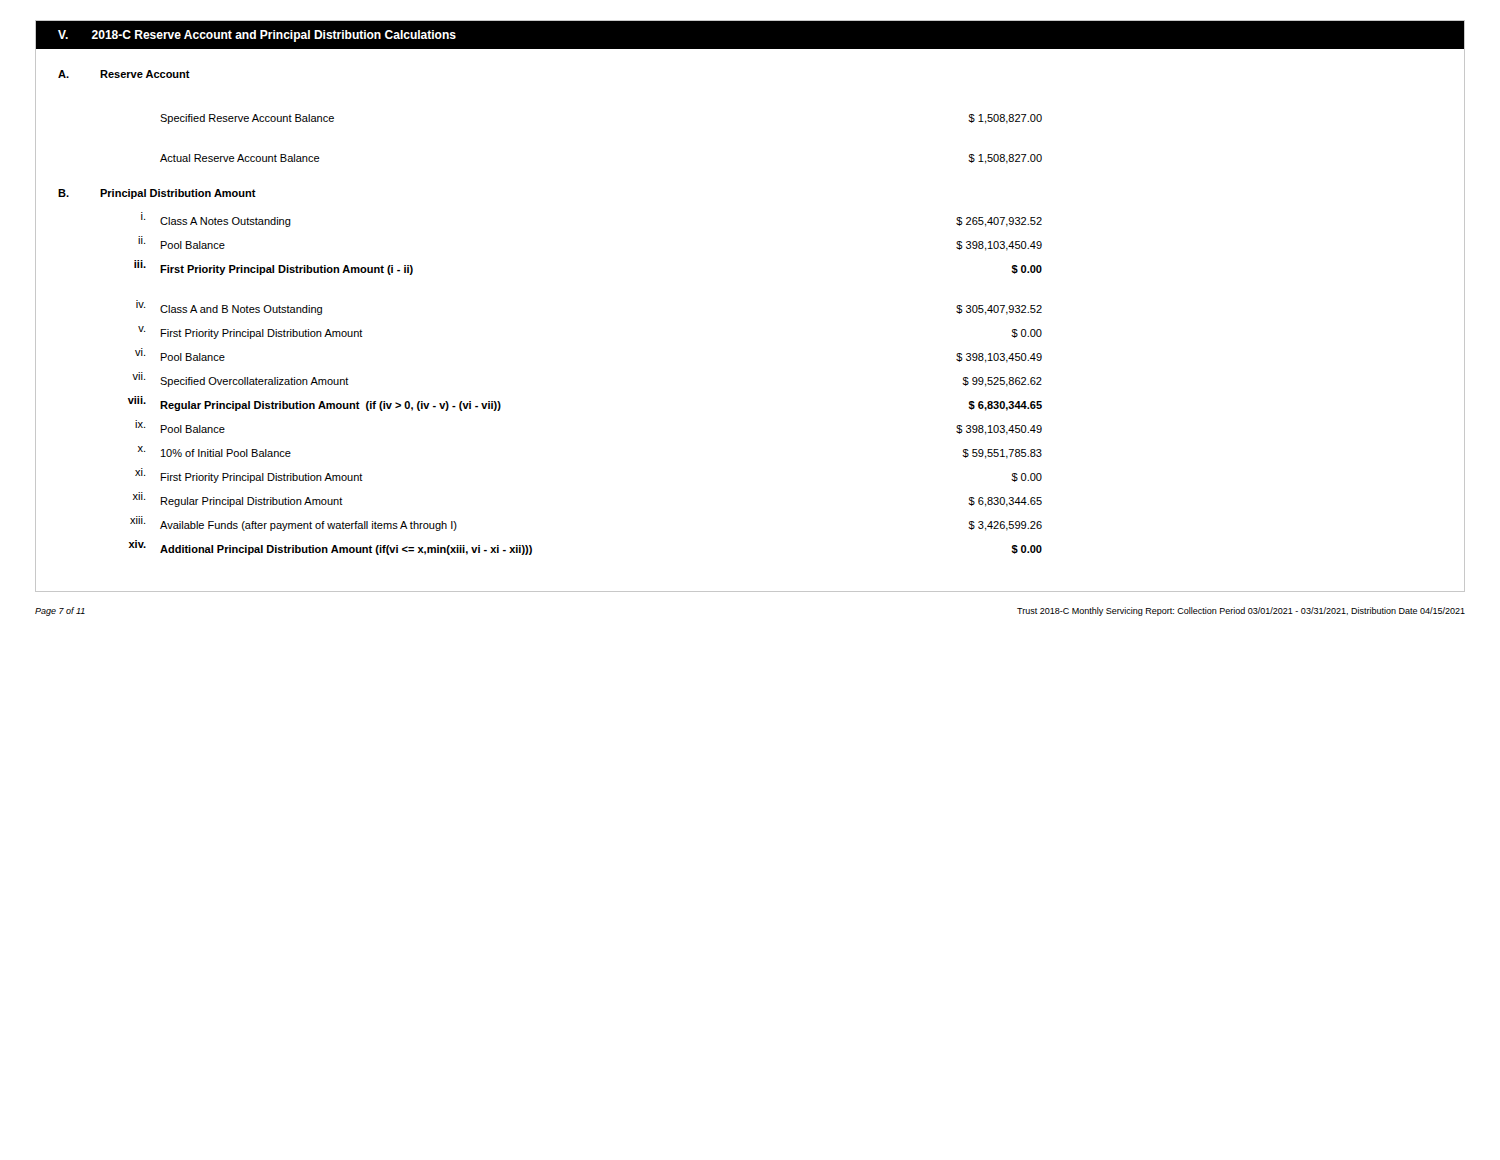V. 2018-C Reserve Account and Principal Distribution Calculations
| A. | Reserve Account |
| | | Specified Reserve Account Balance | $ 1,508,827.00 | |
| | | Actual Reserve Account Balance | $ 1,508,827.00 | |
| B. | Principal Distribution Amount |
| | i. | Class A Notes Outstanding | $ 265,407,932.52 | |
| | ii. | Pool Balance | $ 398,103,450.49 | |
| | iii. | First Priority Principal Distribution Amount (i - ii) | $ 0.00 | |
| | iv. | Class A and B Notes Outstanding | $ 305,407,932.52 | |
| | v. | First Priority Principal Distribution Amount | $ 0.00 | |
| | vi. | Pool Balance | $ 398,103,450.49 | |
| | vii. | Specified Overcollateralization Amount | $ 99,525,862.62 | |
| | viii. | Regular Principal Distribution Amount (if (iv > 0, (iv - v) - (vi - vii)) | $ 6,830,344.65 | |
| | ix. | Pool Balance | $ 398,103,450.49 | |
| | x. | 10% of Initial Pool Balance | $ 59,551,785.83 | |
| | xi. | First Priority Principal Distribution Amount | $ 0.00 | |
| | xii. | Regular Principal Distribution Amount | $ 6,830,344.65 | |
| | xiii. | Available Funds (after payment of waterfall items A through I) | $ 3,426,599.26 | |
| | xiv. | Additional Principal Distribution Amount (if(vi <= x,min(xiii, vi - xi - xii))) | $ 0.00 | |
Page 7 of 11
Trust 2018-C Monthly Servicing Report: Collection Period 03/01/2021 - 03/31/2021, Distribution Date 04/15/2021